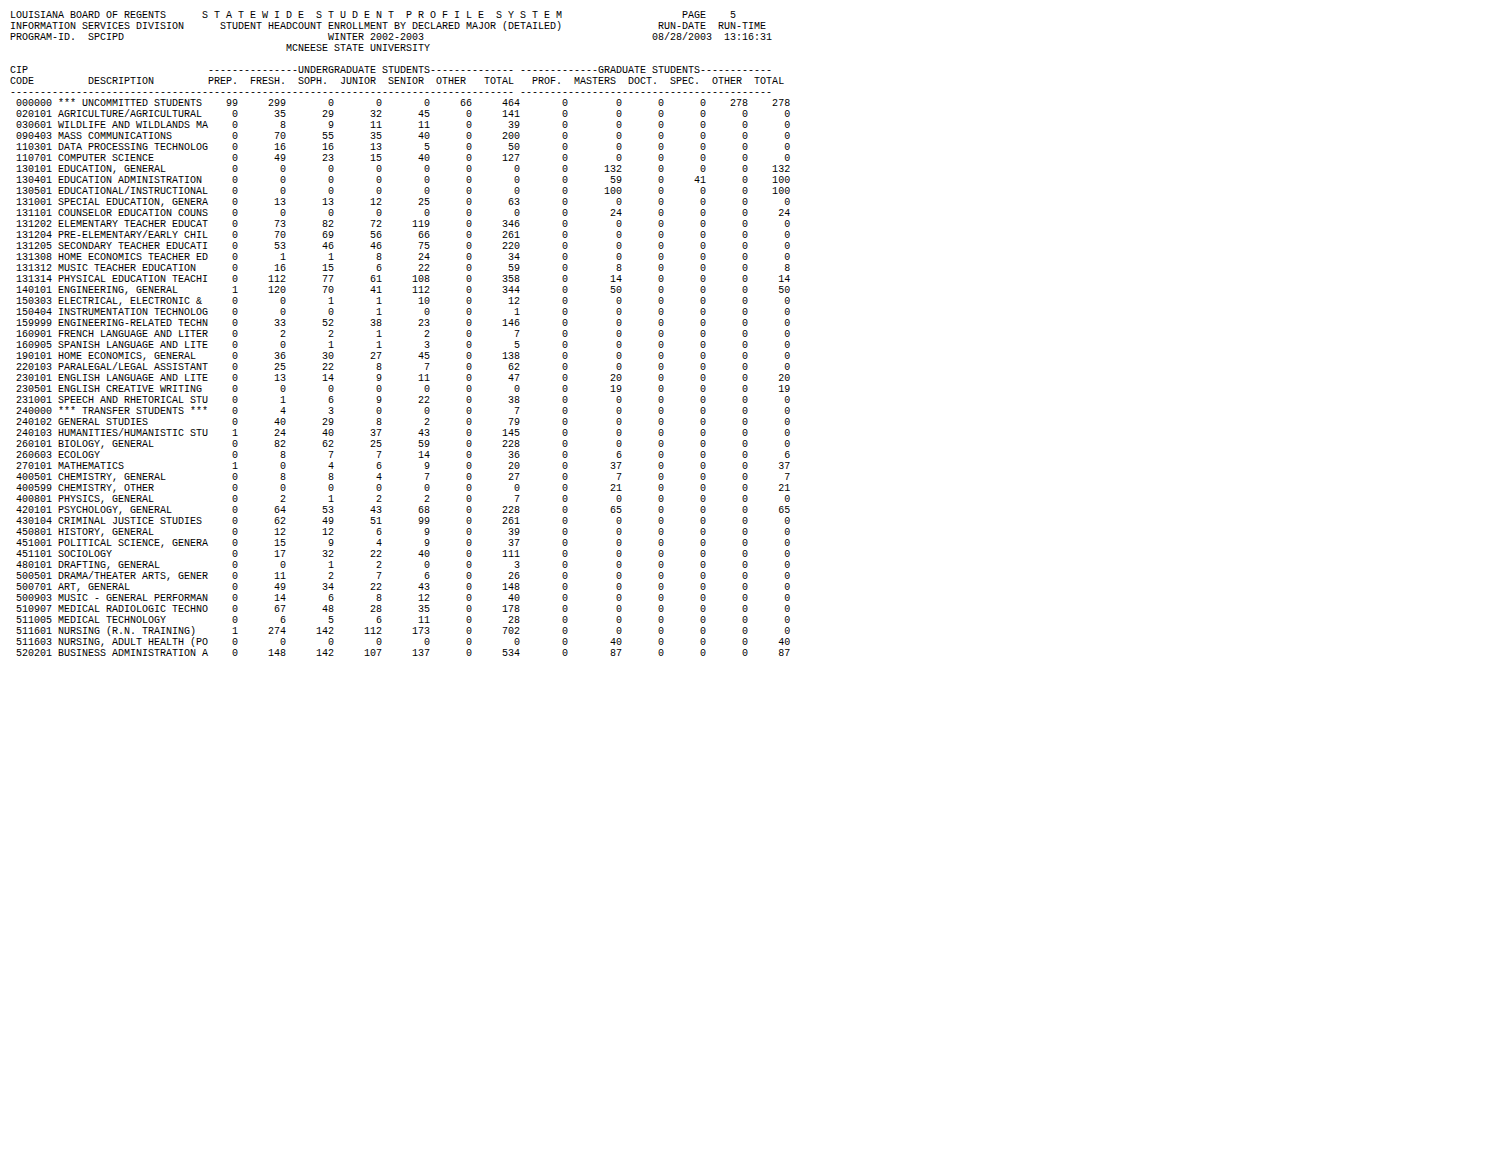LOUISIANA BOARD OF REGENTS      S T A T E W I D E  S T U D E N T  P R O F I L E  S Y S T E M                    PAGE    5
INFORMATION SERVICES DIVISION      STUDENT HEADCOUNT ENROLLMENT BY DECLARED MAJOR (DETAILED)                RUN-DATE  RUN-TIME
PROGRAM-ID.  SPCIPD                                  WINTER 2002-2003                                      08/28/2003  13:16:31
                                              MCNEESE STATE UNIVERSITY

CIP                              ---------------UNDERGRADUATE STUDENTS-------------- -------------GRADUATE STUDENTS------------
CODE         DESCRIPTION         PREP.  FRESH.  SOPH.  JUNIOR  SENIOR  OTHER   TOTAL   PROF.  MASTERS  DOCT.  SPEC.  OTHER  TOTAL
------------------------------------------------------------------------------------ ------------------------------------------
 000000 *** UNCOMMITTED STUDENTS    99     299       0       0       0     66     464       0        0      0      0    278    278
 020101 AGRICULTURE/AGRICULTURAL     0      35      29      32      45      0     141       0        0      0      0      0      0
 030601 WILDLIFE AND WILDLANDS MA    0       8       9      11      11      0      39       0        0      0      0      0      0
 090403 MASS COMMUNICATIONS          0      70      55      35      40      0     200       0        0      0      0      0      0
 110301 DATA PROCESSING TECHNOLOG    0      16      16      13       5      0      50       0        0      0      0      0      0
 110701 COMPUTER SCIENCE             0      49      23      15      40      0     127       0        0      0      0      0      0
 130101 EDUCATION, GENERAL           0       0       0       0       0      0       0       0      132      0      0      0    132
 130401 EDUCATION ADMINISTRATION     0       0       0       0       0      0       0       0       59      0     41      0    100
 130501 EDUCATIONAL/INSTRUCTIONAL    0       0       0       0       0      0       0       0      100      0      0      0    100
 131001 SPECIAL EDUCATION, GENERA    0      13      13      12      25      0      63       0        0      0      0      0      0
 131101 COUNSELOR EDUCATION COUNS    0       0       0       0       0      0       0       0       24      0      0      0     24
 131202 ELEMENTARY TEACHER EDUCAT    0      73      82      72     119      0     346       0        0      0      0      0      0
 131204 PRE-ELEMENTARY/EARLY CHIL    0      70      69      56      66      0     261       0        0      0      0      0      0
 131205 SECONDARY TEACHER EDUCATI    0      53      46      46      75      0     220       0        0      0      0      0      0
 131308 HOME ECONOMICS TEACHER ED    0       1       1       8      24      0      34       0        0      0      0      0      0
 131312 MUSIC TEACHER EDUCATION      0      16      15       6      22      0      59       0        8      0      0      0      8
 131314 PHYSICAL EDUCATION TEACHI    0     112      77      61     108      0     358       0       14      0      0      0     14
 140101 ENGINEERING, GENERAL         1     120      70      41     112      0     344       0       50      0      0      0     50
 150303 ELECTRICAL, ELECTRONIC &     0       0       1       1      10      0      12       0        0      0      0      0      0
 150404 INSTRUMENTATION TECHNOLOG    0       0       0       1       0      0       1       0        0      0      0      0      0
 159999 ENGINEERING-RELATED TECHN    0      33      52      38      23      0     146       0        0      0      0      0      0
 160901 FRENCH LANGUAGE AND LITER    0       2       2       1       2      0       7       0        0      0      0      0      0
 160905 SPANISH LANGUAGE AND LITE    0       0       1       1       3      0       5       0        0      0      0      0      0
 190101 HOME ECONOMICS, GENERAL      0      36      30      27      45      0     138       0        0      0      0      0      0
 220103 PARALEGAL/LEGAL ASSISTANT    0      25      22       8       7      0      62       0        0      0      0      0      0
 230101 ENGLISH LANGUAGE AND LITE    0      13      14       9      11      0      47       0       20      0      0      0     20
 230501 ENGLISH CREATIVE WRITING     0       0       0       0       0      0       0       0       19      0      0      0     19
 231001 SPEECH AND RHETORICAL STU    0       1       6       9      22      0      38       0        0      0      0      0      0
 240000 *** TRANSFER STUDENTS ***    0       4       3       0       0      0       7       0        0      0      0      0      0
 240102 GENERAL STUDIES              0      40      29       8       2      0      79       0        0      0      0      0      0
 240103 HUMANITIES/HUMANISTIC STU    1      24      40      37      43      0     145       0        0      0      0      0      0
 260101 BIOLOGY, GENERAL             0      82      62      25      59      0     228       0        0      0      0      0      0
 260603 ECOLOGY                      0       8       7       7      14      0      36       0        6      0      0      0      6
 270101 MATHEMATICS                  1       0       4       6       9      0      20       0       37      0      0      0     37
 400501 CHEMISTRY, GENERAL           0       8       8       4       7      0      27       0        7      0      0      0      7
 400599 CHEMISTRY, OTHER             0       0       0       0       0      0       0       0       21      0      0      0     21
 400801 PHYSICS, GENERAL             0       2       1       2       2      0       7       0        0      0      0      0      0
 420101 PSYCHOLOGY, GENERAL          0      64      53      43      68      0     228       0       65      0      0      0     65
 430104 CRIMINAL JUSTICE STUDIES     0      62      49      51      99      0     261       0        0      0      0      0      0
 450801 HISTORY, GENERAL             0      12      12       6       9      0      39       0        0      0      0      0      0
 451001 POLITICAL SCIENCE, GENERA    0      15       9       4       9      0      37       0        0      0      0      0      0
 451101 SOCIOLOGY                    0      17      32      22      40      0     111       0        0      0      0      0      0
 480101 DRAFTING, GENERAL            0       0       1       2       0      0       3       0        0      0      0      0      0
 500501 DRAMA/THEATER ARTS, GENER    0      11       2       7       6      0      26       0        0      0      0      0      0
 500701 ART, GENERAL                 0      49      34      22      43      0     148       0        0      0      0      0      0
 500903 MUSIC - GENERAL PERFORMAN    0      14       6       8      12      0      40       0        0      0      0      0      0
 510907 MEDICAL RADIOLOGIC TECHNO    0      67      48      28      35      0     178       0        0      0      0      0      0
 511005 MEDICAL TECHNOLOGY           0       6       5       6      11      0      28       0        0      0      0      0      0
 511601 NURSING (R.N. TRAINING)      1     274     142     112     173      0     702       0        0      0      0      0      0
 511603 NURSING, ADULT HEALTH (PO    0       0       0       0       0      0       0       0       40      0      0      0     40
 520201 BUSINESS ADMINISTRATION A    0     148     142     107     137      0     534       0       87      0      0      0     87